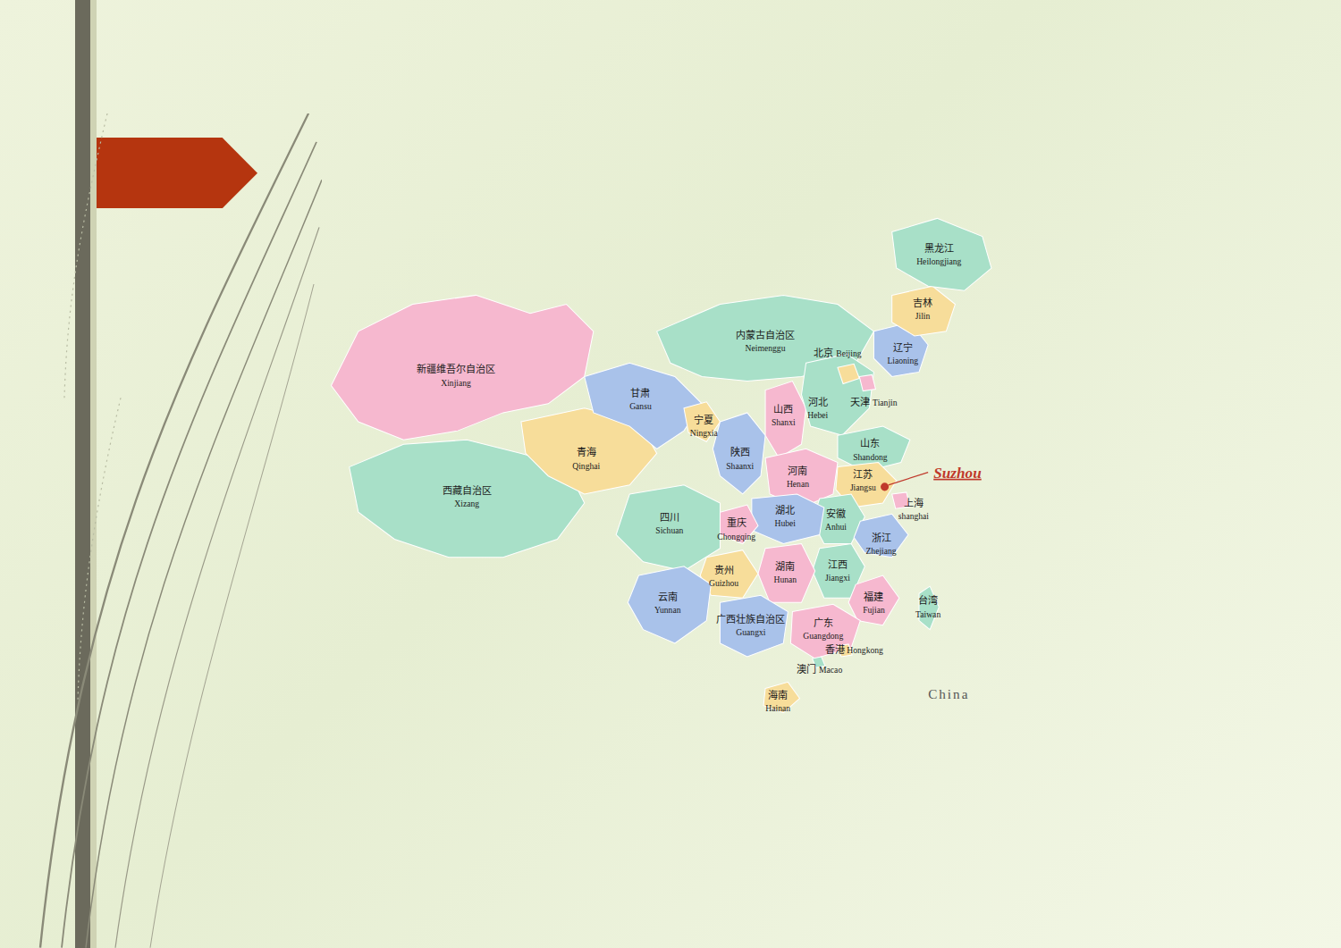中国行政区划示意图 图中以不同颜色区分中国各省、自治区、直辖市，并用红点和红色斜体文字标注 Suzhou（苏州）的位置。 新疆维吾尔自治区Xinjiang 西藏自治区Xizang 青海Qinghai 甘肃Gansu 内蒙古自治区Neimenggu 宁夏Ningxia 陕西Shaanxi 山西Shanxi 河北Hebei 北京 Beijing 天津 Tianjin 辽宁Liaoning 吉林Jilin 黑龙江Heilongjiang 山东Shandong 河南Henan 江苏Jiangsu 安徽Anhui 上海shanghai 浙江Zhejiang 湖北Hubei 重庆Chongqing 四川Sichuan 江西Jiangxi 湖南Hunan 贵州Guizhou 福建Fujian 台湾Taiwan 云南Yunnan 广西壮族自治区Guangxi 广东Guangdong 香港 Hongkong 澳门 Macao 海南Hainan China Suzhou